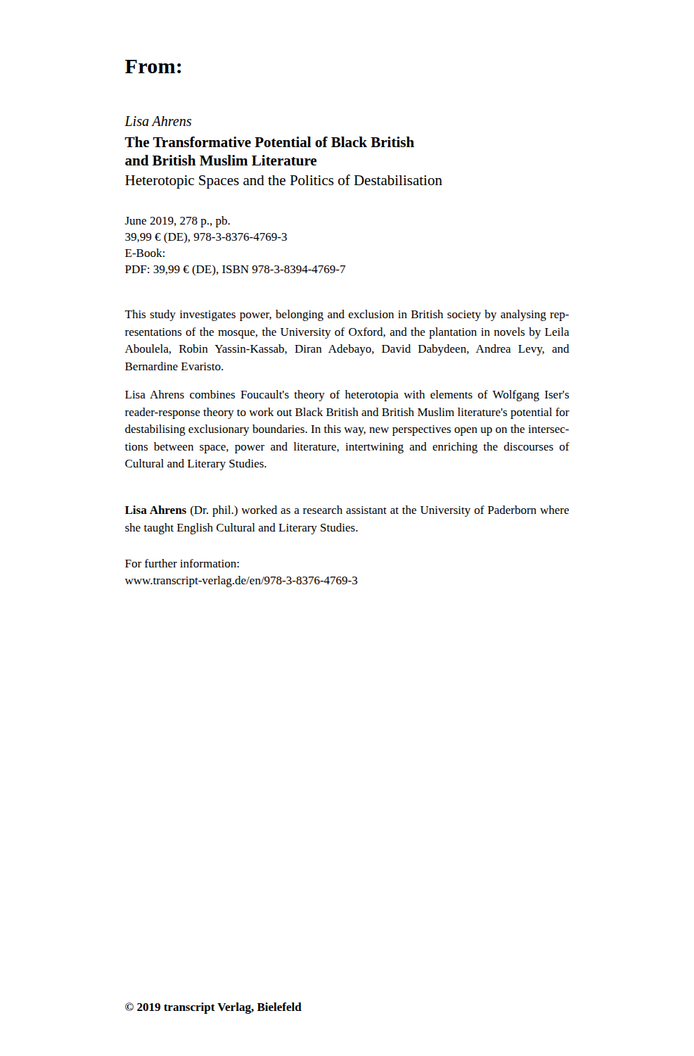From:
Lisa Ahrens
The Transformative Potential of Black British
and British Muslim Literature
Heterotopic Spaces and the Politics of Destabilisation
June 2019, 278 p., pb.
39,99 € (DE), 978-3-8376-4769-3
E-Book:
PDF: 39,99 € (DE), ISBN 978-3-8394-4769-7
This study investigates power, belonging and exclusion in British society by analysing representations of the mosque, the University of Oxford, and the plantation in novels by Leila Aboulela, Robin Yassin-Kassab, Diran Adebayo, David Dabydeen, Andrea Levy, and Bernardine Evaristo.
Lisa Ahrens combines Foucault's theory of heterotopia with elements of Wolfgang Iser's reader-response theory to work out Black British and British Muslim literature's potential for destabilising exclusionary boundaries. In this way, new perspectives open up on the intersections between space, power and literature, intertwining and enriching the discourses of Cultural and Literary Studies.
Lisa Ahrens (Dr. phil.) worked as a research assistant at the University of Paderborn where she taught English Cultural and Literary Studies.
For further information:
www.transcript-verlag.de/en/978-3-8376-4769-3
© 2019 transcript Verlag, Bielefeld